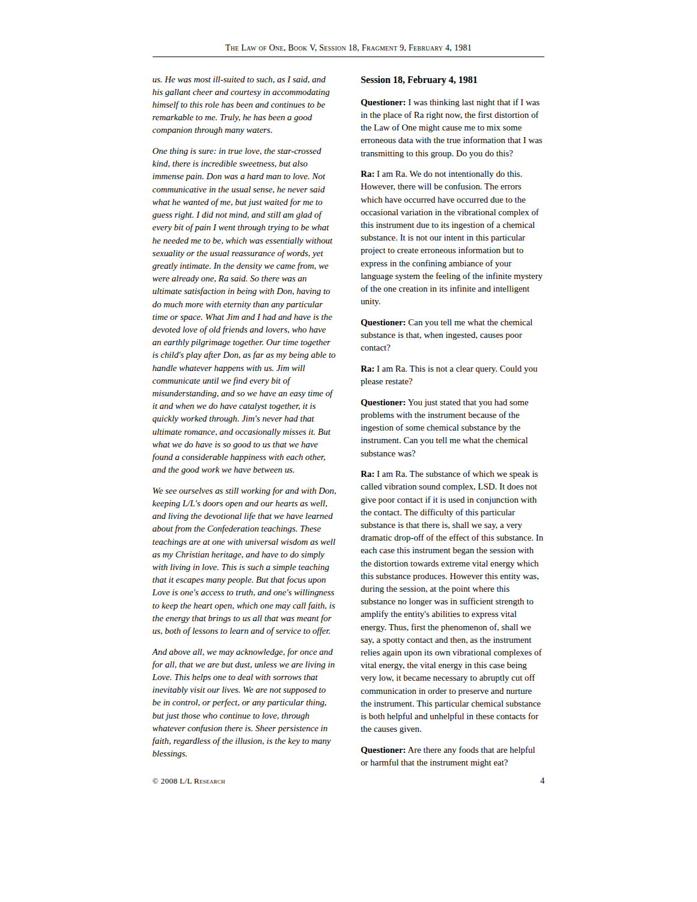The Law of One, Book V, Session 18, Fragment 9, February 4, 1981
us. He was most ill-suited to such, as I said, and his gallant cheer and courtesy in accommodating himself to this role has been and continues to be remarkable to me. Truly, he has been a good companion through many waters.
One thing is sure: in true love, the star-crossed kind, there is incredible sweetness, but also immense pain. Don was a hard man to love. Not communicative in the usual sense, he never said what he wanted of me, but just waited for me to guess right. I did not mind, and still am glad of every bit of pain I went through trying to be what he needed me to be, which was essentially without sexuality or the usual reassurance of words, yet greatly intimate. In the density we came from, we were already one, Ra said. So there was an ultimate satisfaction in being with Don, having to do much more with eternity than any particular time or space. What Jim and I had and have is the devoted love of old friends and lovers, who have an earthly pilgrimage together. Our time together is child's play after Don, as far as my being able to handle whatever happens with us. Jim will communicate until we find every bit of misunderstanding, and so we have an easy time of it and when we do have catalyst together, it is quickly worked through. Jim's never had that ultimate romance, and occasionally misses it. But what we do have is so good to us that we have found a considerable happiness with each other, and the good work we have between us.
We see ourselves as still working for and with Don, keeping L/L's doors open and our hearts as well, and living the devotional life that we have learned about from the Confederation teachings. These teachings are at one with universal wisdom as well as my Christian heritage, and have to do simply with living in love. This is such a simple teaching that it escapes many people. But that focus upon Love is one's access to truth, and one's willingness to keep the heart open, which one may call faith, is the energy that brings to us all that was meant for us, both of lessons to learn and of service to offer.
And above all, we may acknowledge, for once and for all, that we are but dust, unless we are living in Love. This helps one to deal with sorrows that inevitably visit our lives. We are not supposed to be in control, or perfect, or any particular thing, but just those who continue to love, through whatever confusion there is. Sheer persistence in faith, regardless of the illusion, is the key to many blessings.
Session 18, February 4, 1981
Questioner: I was thinking last night that if I was in the place of Ra right now, the first distortion of the Law of One might cause me to mix some erroneous data with the true information that I was transmitting to this group. Do you do this?
Ra: I am Ra. We do not intentionally do this. However, there will be confusion. The errors which have occurred have occurred due to the occasional variation in the vibrational complex of this instrument due to its ingestion of a chemical substance. It is not our intent in this particular project to create erroneous information but to express in the confining ambiance of your language system the feeling of the infinite mystery of the one creation in its infinite and intelligent unity.
Questioner: Can you tell me what the chemical substance is that, when ingested, causes poor contact?
Ra: I am Ra. This is not a clear query. Could you please restate?
Questioner: You just stated that you had some problems with the instrument because of the ingestion of some chemical substance by the instrument. Can you tell me what the chemical substance was?
Ra: I am Ra. The substance of which we speak is called vibration sound complex, LSD. It does not give poor contact if it is used in conjunction with the contact. The difficulty of this particular substance is that there is, shall we say, a very dramatic drop-off of the effect of this substance. In each case this instrument began the session with the distortion towards extreme vital energy which this substance produces. However this entity was, during the session, at the point where this substance no longer was in sufficient strength to amplify the entity's abilities to express vital energy. Thus, first the phenomenon of, shall we say, a spotty contact and then, as the instrument relies again upon its own vibrational complexes of vital energy, the vital energy in this case being very low, it became necessary to abruptly cut off communication in order to preserve and nurture the instrument. This particular chemical substance is both helpful and unhelpful in these contacts for the causes given.
Questioner: Are there any foods that are helpful or harmful that the instrument might eat?
© 2008 L/L Research
4